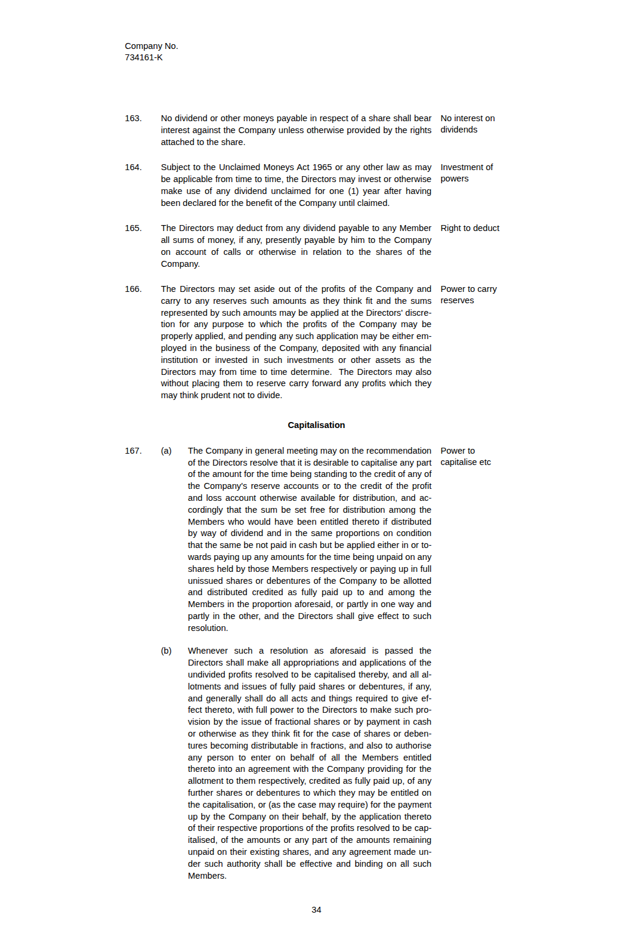Company No.
734161-K
163.
No dividend or other moneys payable in respect of a share shall bear interest against the Company unless otherwise provided by the rights attached to the share.
No interest on dividends
164.
Subject to the Unclaimed Moneys Act 1965 or any other law as may be applicable from time to time, the Directors may invest or otherwise make use of any dividend unclaimed for one (1) year after having been declared for the benefit of the Company until claimed.
Investment of powers
165.
The Directors may deduct from any dividend payable to any Member all sums of money, if any, presently payable by him to the Company on account of calls or otherwise in relation to the shares of the Company.
Right to deduct
166.
The Directors may set aside out of the profits of the Company and carry to any reserves such amounts as they think fit and the sums represented by such amounts may be applied at the Directors' discretion for any purpose to which the profits of the Company may be properly applied, and pending any such application may be either employed in the business of the Company, deposited with any financial institution or invested in such investments or other assets as the Directors may from time to time determine. The Directors may also without placing them to reserve carry forward any profits which they may think prudent not to divide.
Power to carry reserves
Capitalisation
167.
(a)
The Company in general meeting may on the recommendation of the Directors resolve that it is desirable to capitalise any part of the amount for the time being standing to the credit of any of the Company's reserve accounts or to the credit of the profit and loss account otherwise available for distribution, and accordingly that the sum be set free for distribution among the Members who would have been entitled thereto if distributed by way of dividend and in the same proportions on condition that the same be not paid in cash but be applied either in or towards paying up any amounts for the time being unpaid on any shares held by those Members respectively or paying up in full unissued shares or debentures of the Company to be allotted and distributed credited as fully paid up to and among the Members in the proportion aforesaid, or partly in one way and partly in the other, and the Directors shall give effect to such resolution.
(b)
Whenever such a resolution as aforesaid is passed the Directors shall make all appropriations and applications of the undivided profits resolved to be capitalised thereby, and all allotments and issues of fully paid shares or debentures, if any, and generally shall do all acts and things required to give effect thereto, with full power to the Directors to make such provision by the issue of fractional shares or by payment in cash or otherwise as they think fit for the case of shares or debentures becoming distributable in fractions, and also to authorise any person to enter on behalf of all the Members entitled thereto into an agreement with the Company providing for the allotment to them respectively, credited as fully paid up, of any further shares or debentures to which they may be entitled on the capitalisation, or (as the case may require) for the payment up by the Company on their behalf, by the application thereto of their respective proportions of the profits resolved to be capitalised, of the amounts or any part of the amounts remaining unpaid on their existing shares, and any agreement made under such authority shall be effective and binding on all such Members.
Power to capitalise etc
34